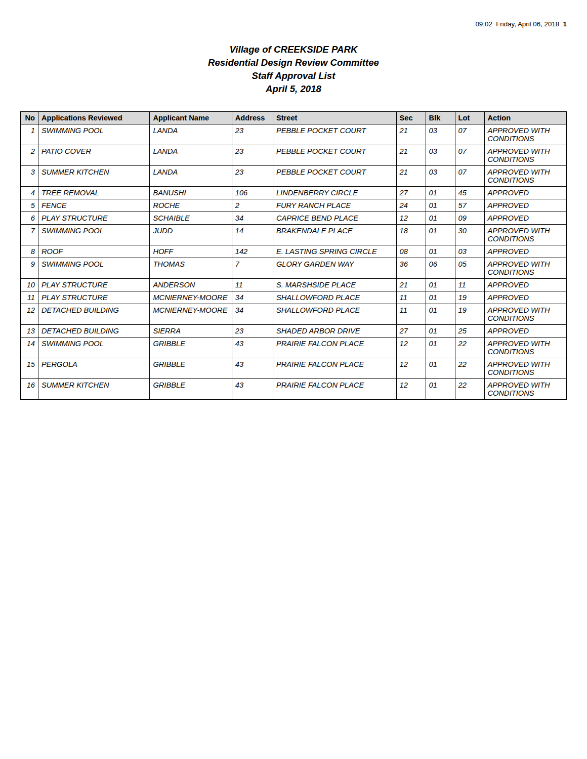09:02 Friday, April 06, 2018 1
Village of CREEKSIDE PARK
Residential Design Review Committee
Staff Approval List
April 5, 2018
| No | Applications Reviewed | Applicant Name | Address | Street | Sec | Blk | Lot | Action |
| --- | --- | --- | --- | --- | --- | --- | --- | --- |
| 1 | SWIMMING POOL | LANDA | 23 | PEBBLE POCKET COURT | 21 | 03 | 07 | APPROVED WITH CONDITIONS |
| 2 | PATIO COVER | LANDA | 23 | PEBBLE POCKET COURT | 21 | 03 | 07 | APPROVED WITH CONDITIONS |
| 3 | SUMMER KITCHEN | LANDA | 23 | PEBBLE POCKET COURT | 21 | 03 | 07 | APPROVED WITH CONDITIONS |
| 4 | TREE REMOVAL | BANUSHI | 106 | LINDENBERRY CIRCLE | 27 | 01 | 45 | APPROVED |
| 5 | FENCE | ROCHE | 2 | FURY RANCH PLACE | 24 | 01 | 57 | APPROVED |
| 6 | PLAY STRUCTURE | SCHAIBLE | 34 | CAPRICE BEND PLACE | 12 | 01 | 09 | APPROVED |
| 7 | SWIMMING POOL | JUDD | 14 | BRAKENDALE PLACE | 18 | 01 | 30 | APPROVED WITH CONDITIONS |
| 8 | ROOF | HOFF | 142 | E. LASTING SPRING CIRCLE | 08 | 01 | 03 | APPROVED |
| 9 | SWIMMING POOL | THOMAS | 7 | GLORY GARDEN WAY | 36 | 06 | 05 | APPROVED WITH CONDITIONS |
| 10 | PLAY STRUCTURE | ANDERSON | 11 | S. MARSHSIDE PLACE | 21 | 01 | 11 | APPROVED |
| 11 | PLAY STRUCTURE | MCNIERNEY-MOORE | 34 | SHALLOWFORD PLACE | 11 | 01 | 19 | APPROVED |
| 12 | DETACHED BUILDING | MCNIERNEY-MOORE | 34 | SHALLOWFORD PLACE | 11 | 01 | 19 | APPROVED WITH CONDITIONS |
| 13 | DETACHED BUILDING | SIERRA | 23 | SHADED ARBOR DRIVE | 27 | 01 | 25 | APPROVED |
| 14 | SWIMMING POOL | GRIBBLE | 43 | PRAIRIE FALCON PLACE | 12 | 01 | 22 | APPROVED WITH CONDITIONS |
| 15 | PERGOLA | GRIBBLE | 43 | PRAIRIE FALCON PLACE | 12 | 01 | 22 | APPROVED WITH CONDITIONS |
| 16 | SUMMER KITCHEN | GRIBBLE | 43 | PRAIRIE FALCON PLACE | 12 | 01 | 22 | APPROVED WITH CONDITIONS |